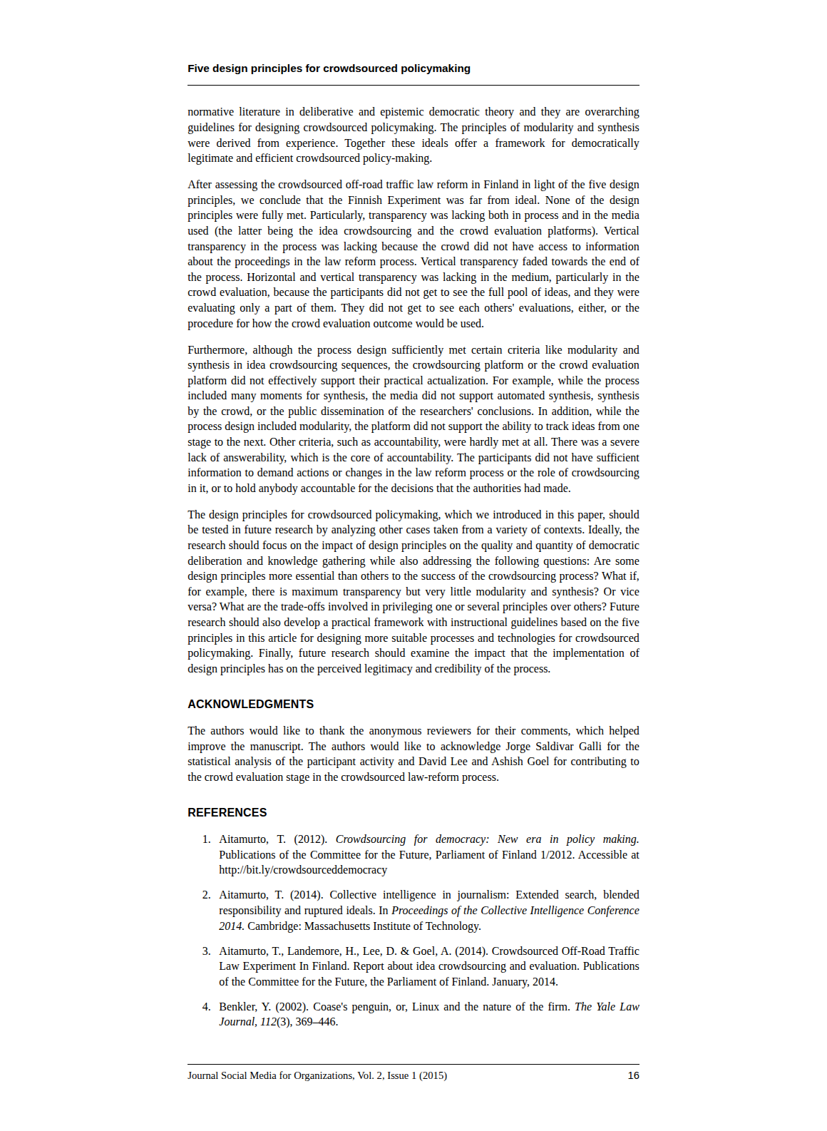Five design principles for crowdsourced policymaking
normative literature in deliberative and epistemic democratic theory and they are overarching guidelines for designing crowdsourced policymaking. The principles of modularity and synthesis were derived from experience. Together these ideals offer a framework for democratically legitimate and efficient crowdsourced policy-making.
After assessing the crowdsourced off-road traffic law reform in Finland in light of the five design principles, we conclude that the Finnish Experiment was far from ideal. None of the design principles were fully met. Particularly, transparency was lacking both in process and in the media used (the latter being the idea crowdsourcing and the crowd evaluation platforms). Vertical transparency in the process was lacking because the crowd did not have access to information about the proceedings in the law reform process. Vertical transparency faded towards the end of the process. Horizontal and vertical transparency was lacking in the medium, particularly in the crowd evaluation, because the participants did not get to see the full pool of ideas, and they were evaluating only a part of them. They did not get to see each others' evaluations, either, or the procedure for how the crowd evaluation outcome would be used.
Furthermore, although the process design sufficiently met certain criteria like modularity and synthesis in idea crowdsourcing sequences, the crowdsourcing platform or the crowd evaluation platform did not effectively support their practical actualization. For example, while the process included many moments for synthesis, the media did not support automated synthesis, synthesis by the crowd, or the public dissemination of the researchers' conclusions. In addition, while the process design included modularity, the platform did not support the ability to track ideas from one stage to the next. Other criteria, such as accountability, were hardly met at all. There was a severe lack of answerability, which is the core of accountability. The participants did not have sufficient information to demand actions or changes in the law reform process or the role of crowdsourcing in it, or to hold anybody accountable for the decisions that the authorities had made.
The design principles for crowdsourced policymaking, which we introduced in this paper, should be tested in future research by analyzing other cases taken from a variety of contexts. Ideally, the research should focus on the impact of design principles on the quality and quantity of democratic deliberation and knowledge gathering while also addressing the following questions: Are some design principles more essential than others to the success of the crowdsourcing process? What if, for example, there is maximum transparency but very little modularity and synthesis? Or vice versa? What are the trade-offs involved in privileging one or several principles over others? Future research should also develop a practical framework with instructional guidelines based on the five principles in this article for designing more suitable processes and technologies for crowdsourced policymaking. Finally, future research should examine the impact that the implementation of design principles has on the perceived legitimacy and credibility of the process.
ACKNOWLEDGMENTS
The authors would like to thank the anonymous reviewers for their comments, which helped improve the manuscript. The authors would like to acknowledge Jorge Saldivar Galli for the statistical analysis of the participant activity and David Lee and Ashish Goel for contributing to the crowd evaluation stage in the crowdsourced law-reform process.
REFERENCES
Aitamurto, T. (2012). Crowdsourcing for democracy: New era in policy making. Publications of the Committee for the Future, Parliament of Finland 1/2012. Accessible at http://bit.ly/crowdsourceddemocracy
Aitamurto, T. (2014). Collective intelligence in journalism: Extended search, blended responsibility and ruptured ideals. In Proceedings of the Collective Intelligence Conference 2014. Cambridge: Massachusetts Institute of Technology.
Aitamurto, T., Landemore, H., Lee, D. & Goel, A. (2014). Crowdsourced Off-Road Traffic Law Experiment In Finland. Report about idea crowdsourcing and evaluation. Publications of the Committee for the Future, the Parliament of Finland. January, 2014.
Benkler, Y. (2002). Coase's penguin, or, Linux and the nature of the firm. The Yale Law Journal, 112(3), 369–446.
Journal Social Media for Organizations, Vol. 2, Issue 1 (2015) 16